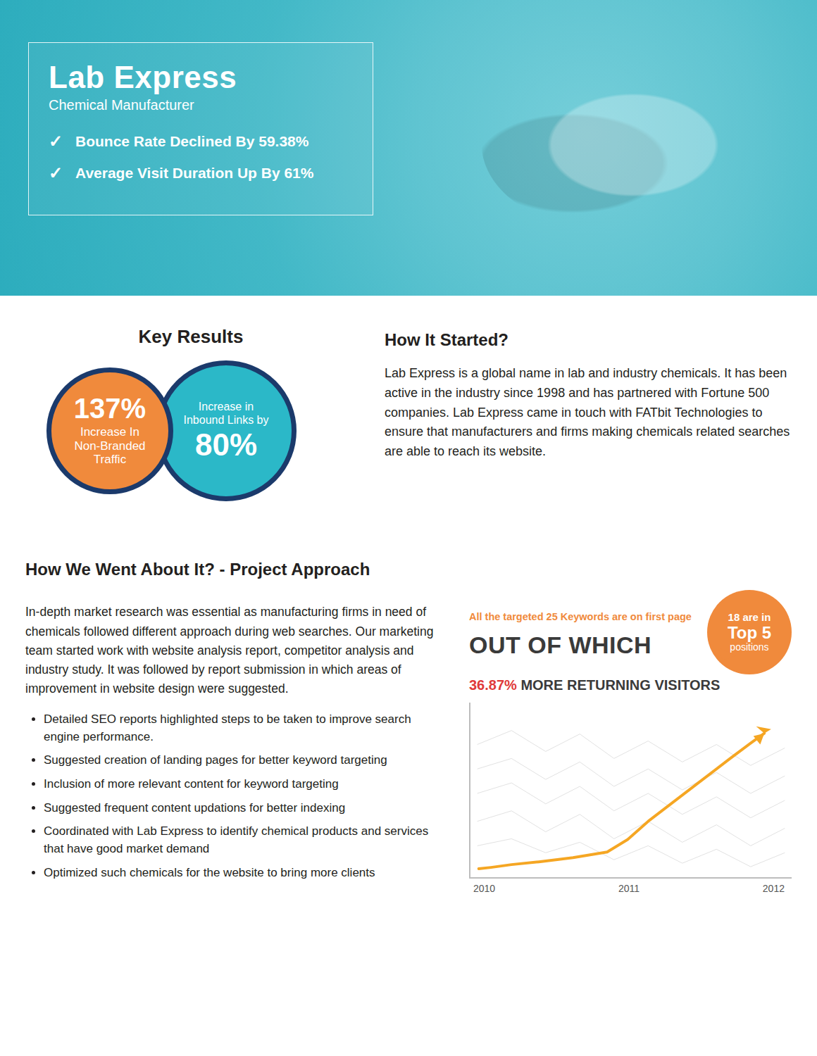Lab Express
Chemical Manufacturer
Bounce Rate Declined By 59.38%
Average Visit Duration Up By 61%
Key Results
Increase in
Inbound Links by 80%
137% Increase In
Non-Branded
Traffic
How It Started?
Lab Express is a global name in lab and industry chemicals. It has been active in the industry since 1998 and has partnered with Fortune 500 companies. Lab Express came in touch with FATbit Technologies to ensure that manufacturers and firms making chemicals related searches are able to reach its website.
How We Went About It? - Project Approach
In-depth market research was essential as manufacturing firms in need of chemicals followed different approach during web searches. Our marketing team started work with website analysis report, competitor analysis and industry study. It was followed by report submission in which areas of improvement in website design were suggested.
Detailed SEO reports highlighted steps to be taken to improve search engine performance.
Suggested creation of landing pages for better keyword targeting
Inclusion of more relevant content for keyword targeting
Suggested frequent content updations for better indexing
Coordinated with Lab Express to identify chemical products and services that have good market demand
Optimized such chemicals for the website to bring more clients
18 are in Top 5 positions
All the targeted 25 Keywords are on first page
OUT OF WHICH
36.87% MORE RETURNING VISITORS
2010 2011 2012